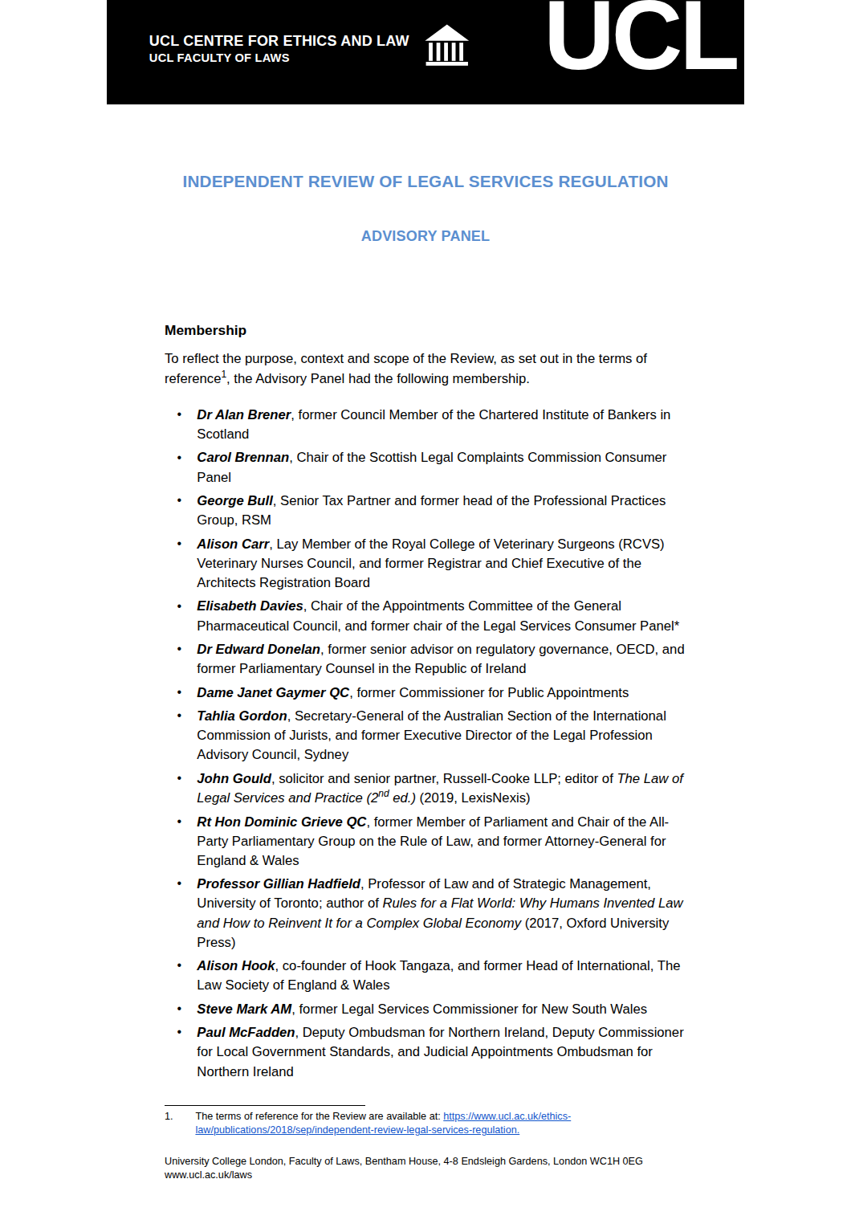UCL CENTRE FOR ETHICS AND LAW UCL FACULTY OF LAWS
UCL
INDEPENDENT REVIEW OF LEGAL SERVICES REGULATION
ADVISORY PANEL
Membership
To reflect the purpose, context and scope of the Review, as set out in the terms of reference1, the Advisory Panel had the following membership.
Dr Alan Brener, former Council Member of the Chartered Institute of Bankers in Scotland
Carol Brennan, Chair of the Scottish Legal Complaints Commission Consumer Panel
George Bull, Senior Tax Partner and former head of the Professional Practices Group, RSM
Alison Carr, Lay Member of the Royal College of Veterinary Surgeons (RCVS) Veterinary Nurses Council, and former Registrar and Chief Executive of the Architects Registration Board
Elisabeth Davies, Chair of the Appointments Committee of the General Pharmaceutical Council, and former chair of the Legal Services Consumer Panel*
Dr Edward Donelan, former senior advisor on regulatory governance, OECD, and former Parliamentary Counsel in the Republic of Ireland
Dame Janet Gaymer QC, former Commissioner for Public Appointments
Tahlia Gordon, Secretary-General of the Australian Section of the International Commission of Jurists, and former Executive Director of the Legal Profession Advisory Council, Sydney
John Gould, solicitor and senior partner, Russell-Cooke LLP; editor of The Law of Legal Services and Practice (2nd ed.) (2019, LexisNexis)
Rt Hon Dominic Grieve QC, former Member of Parliament and Chair of the All-Party Parliamentary Group on the Rule of Law, and former Attorney-General for England & Wales
Professor Gillian Hadfield, Professor of Law and of Strategic Management, University of Toronto; author of Rules for a Flat World: Why Humans Invented Law and How to Reinvent It for a Complex Global Economy (2017, Oxford University Press)
Alison Hook, co-founder of Hook Tangaza, and former Head of International, The Law Society of England & Wales
Steve Mark AM, former Legal Services Commissioner for New South Wales
Paul McFadden, Deputy Ombudsman for Northern Ireland, Deputy Commissioner for Local Government Standards, and Judicial Appointments Ombudsman for Northern Ireland
1. The terms of reference for the Review are available at: https://www.ucl.ac.uk/ethics-law/publications/2018/sep/independent-review-legal-services-regulation.
University College London, Faculty of Laws, Bentham House, 4-8 Endsleigh Gardens, London WC1H 0EG
www.ucl.ac.uk/laws